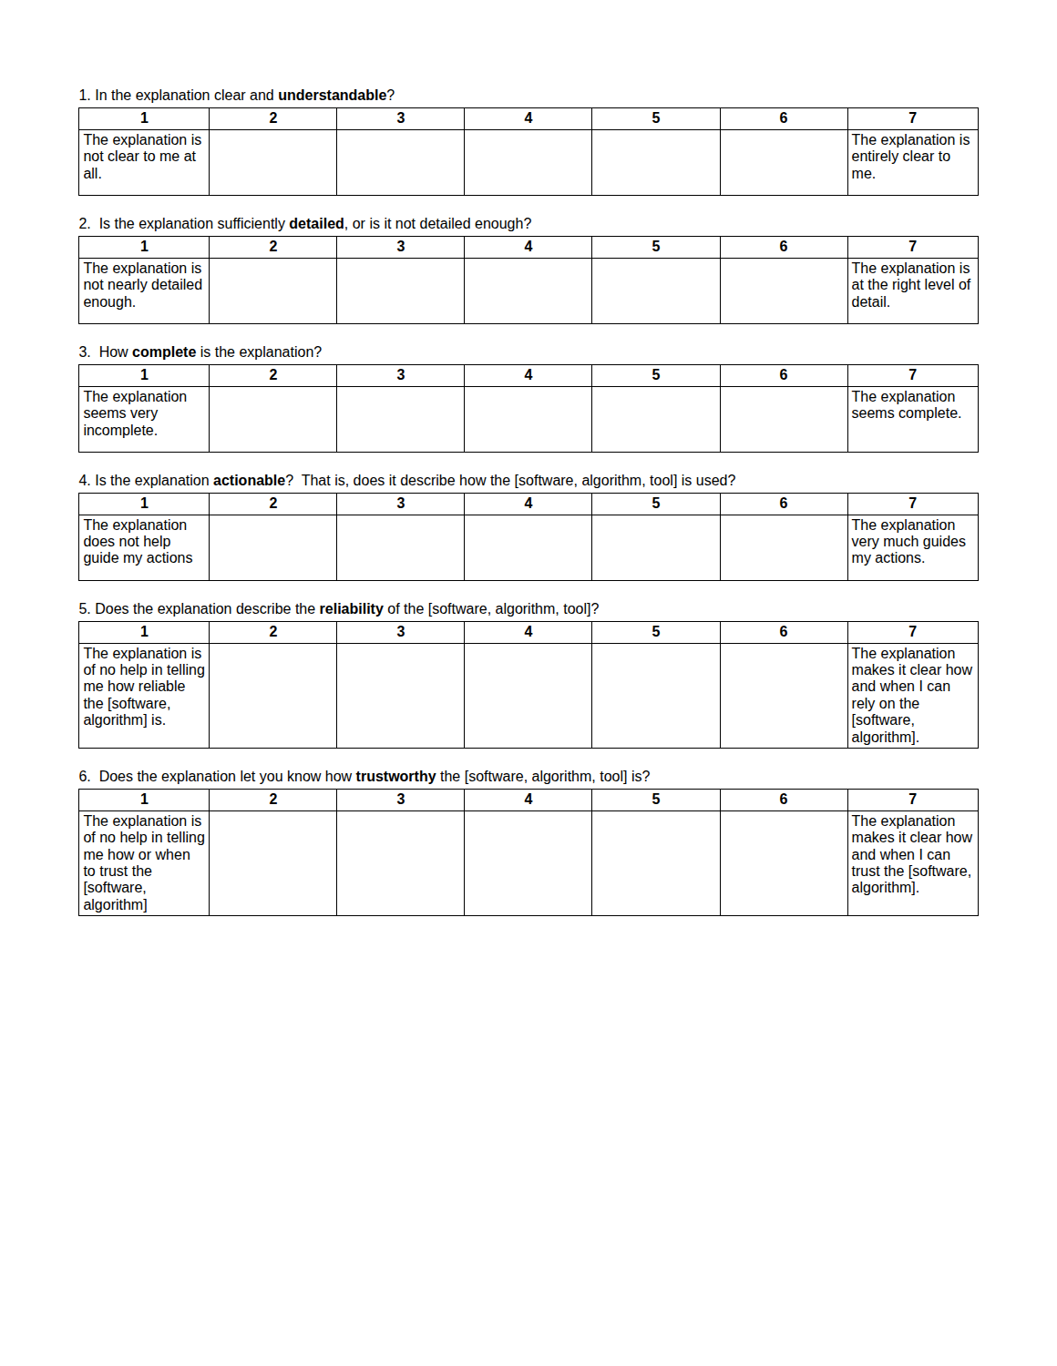1. In the explanation clear and understandable?
| 1 | 2 | 3 | 4 | 5 | 6 | 7 |
| --- | --- | --- | --- | --- | --- | --- |
| The explanation is not clear to me at all. | | | | | | The explanation is entirely clear to me. |
2. Is the explanation sufficiently detailed, or is it not detailed enough?
| 1 | 2 | 3 | 4 | 5 | 6 | 7 |
| --- | --- | --- | --- | --- | --- | --- |
| The explanation is not nearly detailed enough. | | | | | | The explanation is at the right level of detail. |
3. How complete is the explanation?
| 1 | 2 | 3 | 4 | 5 | 6 | 7 |
| --- | --- | --- | --- | --- | --- | --- |
| The explanation seems very incomplete. | | | | | | The explanation seems complete. |
4. Is the explanation actionable? That is, does it describe how the [software, algorithm, tool] is used?
| 1 | 2 | 3 | 4 | 5 | 6 | 7 |
| --- | --- | --- | --- | --- | --- | --- |
| The explanation does not help guide my actions | | | | | | The explanation very much guides my actions. |
5. Does the explanation describe the reliability of the [software, algorithm, tool]?
| 1 | 2 | 3 | 4 | 5 | 6 | 7 |
| --- | --- | --- | --- | --- | --- | --- |
| The explanation is of no help in telling me how reliable the [software, algorithm] is. | | | | | | The explanation makes it clear how and when I can rely on the [software, algorithm]. |
6. Does the explanation let you know how trustworthy the [software, algorithm, tool] is?
| 1 | 2 | 3 | 4 | 5 | 6 | 7 |
| --- | --- | --- | --- | --- | --- | --- |
| The explanation is of no help in telling me how or when to trust the [software, algorithm] | | | | | | The explanation makes it clear how and when I can trust the [software, algorithm]. |